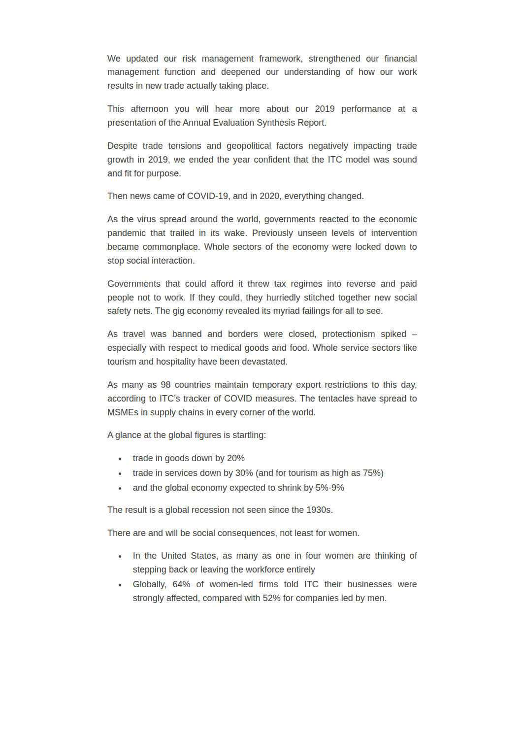We updated our risk management framework, strengthened our financial management function and deepened our understanding of how our work results in new trade actually taking place.
This afternoon you will hear more about our 2019 performance at a presentation of the Annual Evaluation Synthesis Report.
Despite trade tensions and geopolitical factors negatively impacting trade growth in 2019, we ended the year confident that the ITC model was sound and fit for purpose.
Then news came of COVID-19, and in 2020, everything changed.
As the virus spread around the world, governments reacted to the economic pandemic that trailed in its wake. Previously unseen levels of intervention became commonplace. Whole sectors of the economy were locked down to stop social interaction.
Governments that could afford it threw tax regimes into reverse and paid people not to work. If they could, they hurriedly stitched together new social safety nets. The gig economy revealed its myriad failings for all to see.
As travel was banned and borders were closed, protectionism spiked – especially with respect to medical goods and food. Whole service sectors like tourism and hospitality have been devastated.
As many as 98 countries maintain temporary export restrictions to this day, according to ITC’s tracker of COVID measures. The tentacles have spread to MSMEs in supply chains in every corner of the world.
A glance at the global figures is startling:
trade in goods down by 20%
trade in services down by 30% (and for tourism as high as 75%)
and the global economy expected to shrink by 5%-9%
The result is a global recession not seen since the 1930s.
There are and will be social consequences, not least for women.
In the United States, as many as one in four women are thinking of stepping back or leaving the workforce entirely
Globally, 64% of women-led firms told ITC their businesses were strongly affected, compared with 52% for companies led by men.